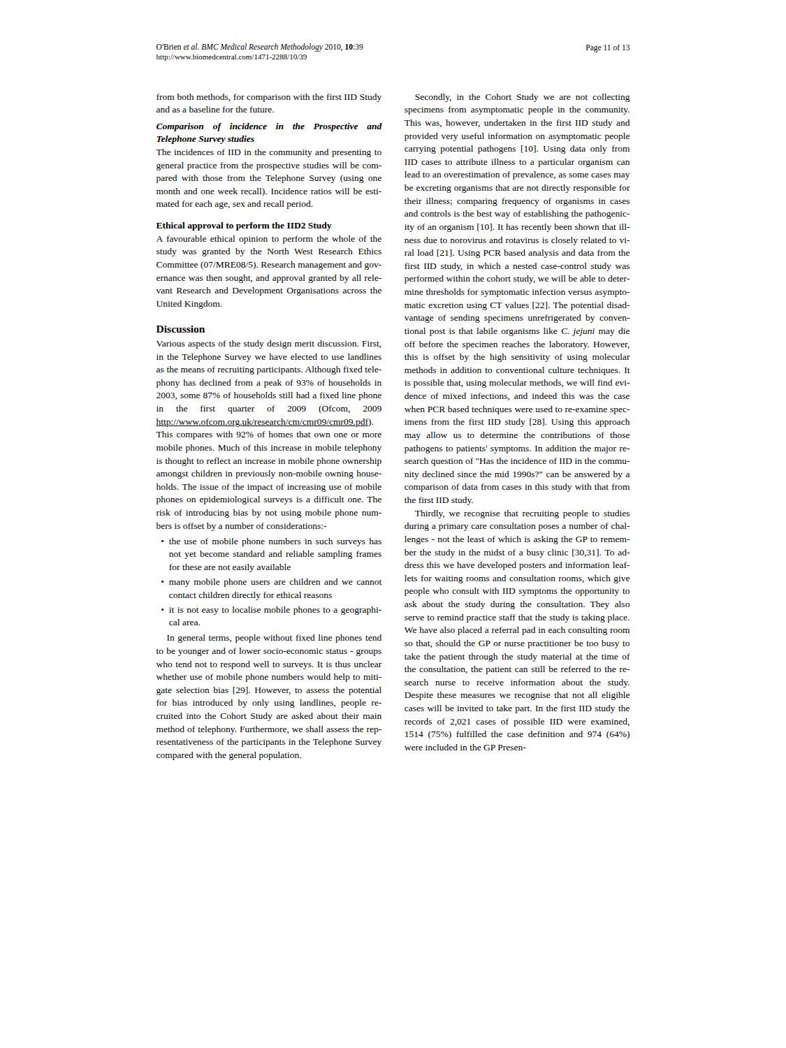O'Brien et al. BMC Medical Research Methodology 2010, 10:39
http://www.biomedcentral.com/1471-2288/10/39
Page 11 of 13
from both methods, for comparison with the first IID Study and as a baseline for the future.
Comparison of incidence in the Prospective and Telephone Survey studies
The incidences of IID in the community and presenting to general practice from the prospective studies will be compared with those from the Telephone Survey (using one month and one week recall). Incidence ratios will be estimated for each age, sex and recall period.
Ethical approval to perform the IID2 Study
A favourable ethical opinion to perform the whole of the study was granted by the North West Research Ethics Committee (07/MRE08/5). Research management and governance was then sought, and approval granted by all relevant Research and Development Organisations across the United Kingdom.
Discussion
Various aspects of the study design merit discussion. First, in the Telephone Survey we have elected to use landlines as the means of recruiting participants. Although fixed telephony has declined from a peak of 93% of households in 2003, some 87% of households still had a fixed line phone in the first quarter of 2009 (Ofcom, 2009 http://www.ofcom.org.uk/research/cm/cmr09/cmr09.pdf). This compares with 92% of homes that own one or more mobile phones. Much of this increase in mobile telephony is thought to reflect an increase in mobile phone ownership amongst children in previously non-mobile owning households. The issue of the impact of increasing use of mobile phones on epidemiological surveys is a difficult one. The risk of introducing bias by not using mobile phone numbers is offset by a number of considerations:-
the use of mobile phone numbers in such surveys has not yet become standard and reliable sampling frames for these are not easily available
many mobile phone users are children and we cannot contact children directly for ethical reasons
it is not easy to localise mobile phones to a geographical area.
In general terms, people without fixed line phones tend to be younger and of lower socio-economic status - groups who tend not to respond well to surveys. It is thus unclear whether use of mobile phone numbers would help to mitigate selection bias [29]. However, to assess the potential for bias introduced by only using landlines, people recruited into the Cohort Study are asked about their main method of telephony. Furthermore, we shall assess the representativeness of the participants in the Telephone Survey compared with the general population.
Secondly, in the Cohort Study we are not collecting specimens from asymptomatic people in the community. This was, however, undertaken in the first IID study and provided very useful information on asymptomatic people carrying potential pathogens [10]. Using data only from IID cases to attribute illness to a particular organism can lead to an overestimation of prevalence, as some cases may be excreting organisms that are not directly responsible for their illness; comparing frequency of organisms in cases and controls is the best way of establishing the pathogenicity of an organism [10]. It has recently been shown that illness due to norovirus and rotavirus is closely related to viral load [21]. Using PCR based analysis and data from the first IID study, in which a nested case-control study was performed within the cohort study, we will be able to determine thresholds for symptomatic infection versus asymptomatic excretion using CT values [22]. The potential disadvantage of sending specimens unrefrigerated by conventional post is that labile organisms like C. jejuni may die off before the specimen reaches the laboratory. However, this is offset by the high sensitivity of using molecular methods in addition to conventional culture techniques. It is possible that, using molecular methods, we will find evidence of mixed infections, and indeed this was the case when PCR based techniques were used to re-examine specimens from the first IID study [28]. Using this approach may allow us to determine the contributions of those pathogens to patients' symptoms. In addition the major research question of "Has the incidence of IID in the community declined since the mid 1990s?" can be answered by a comparison of data from cases in this study with that from the first IID study.
Thirdly, we recognise that recruiting people to studies during a primary care consultation poses a number of challenges - not the least of which is asking the GP to remember the study in the midst of a busy clinic [30,31]. To address this we have developed posters and information leaflets for waiting rooms and consultation rooms, which give people who consult with IID symptoms the opportunity to ask about the study during the consultation. They also serve to remind practice staff that the study is taking place. We have also placed a referral pad in each consulting room so that, should the GP or nurse practitioner be too busy to take the patient through the study material at the time of the consultation, the patient can still be referred to the research nurse to receive information about the study. Despite these measures we recognise that not all eligible cases will be invited to take part. In the first IID study the records of 2,021 cases of possible IID were examined, 1514 (75%) fulfilled the case definition and 974 (64%) were included in the GP Presen-